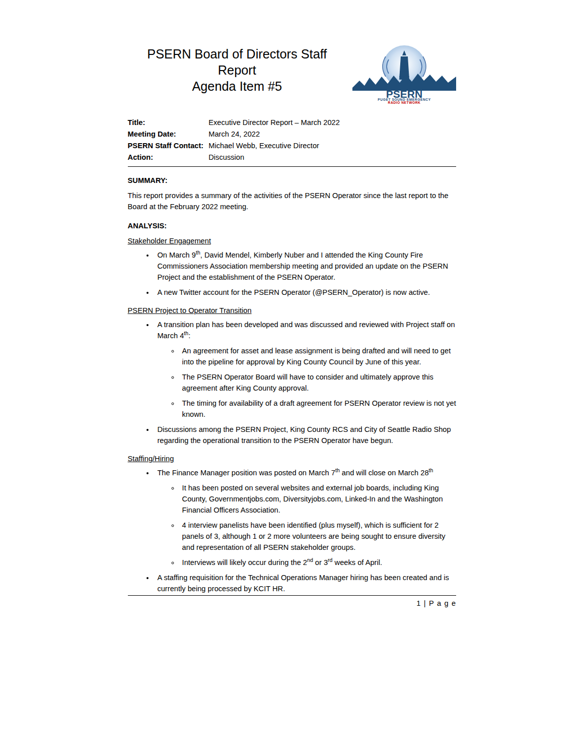PSERN Board of Directors Staff Report
Agenda Item #5
PSERN PUGET SOUND EMERGENCY RADIO NETWORK
| Title: | Executive Director Report – March 2022 |
| Meeting Date: | March 24, 2022 |
| PSERN Staff Contact: | Michael Webb, Executive Director |
| Action: | Discussion |
SUMMARY:
This report provides a summary of the activities of the PSERN Operator since the last report to the Board at the February 2022 meeting.
ANALYSIS:
Stakeholder Engagement
On March 9th, David Mendel, Kimberly Nuber and I attended the King County Fire Commissioners Association membership meeting and provided an update on the PSERN Project and the establishment of the PSERN Operator.
A new Twitter account for the PSERN Operator (@PSERN_Operator) is now active.
PSERN Project to Operator Transition
A transition plan has been developed and was discussed and reviewed with Project staff on March 4th:
An agreement for asset and lease assignment is being drafted and will need to get into the pipeline for approval by King County Council by June of this year.
The PSERN Operator Board will have to consider and ultimately approve this agreement after King County approval.
The timing for availability of a draft agreement for PSERN Operator review is not yet known.
Discussions among the PSERN Project, King County RCS and City of Seattle Radio Shop regarding the operational transition to the PSERN Operator have begun.
Staffing/Hiring
The Finance Manager position was posted on March 7th and will close on March 28th
It has been posted on several websites and external job boards, including King County, Governmentjobs.com, Diversityjobs.com, Linked-In and the Washington Financial Officers Association.
4 interview panelists have been identified (plus myself), which is sufficient for 2 panels of 3, although 1 or 2 more volunteers are being sought to ensure diversity and representation of all PSERN stakeholder groups.
Interviews will likely occur during the 2nd or 3rd weeks of April.
A staffing requisition for the Technical Operations Manager hiring has been created and is currently being processed by KCIT HR.
1 | P a g e